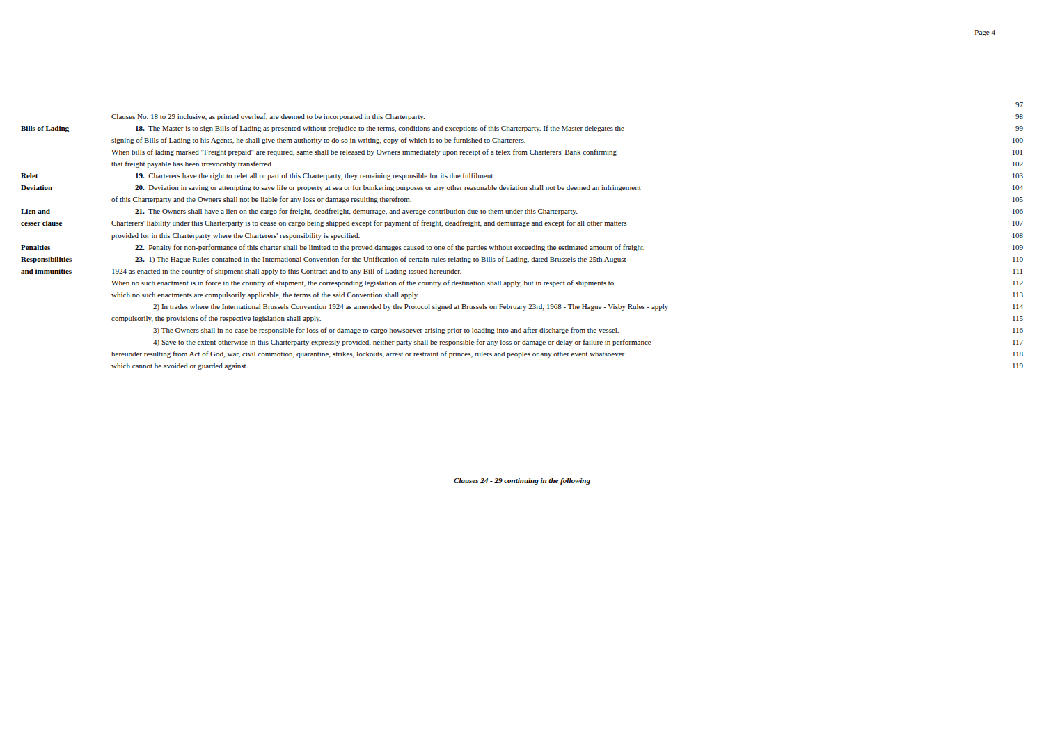Page 4
| | | 97 |
| | Clauses No. 18 to 29 inclusive, as printed overleaf, are deemed to be incorporated in this Charterparty. | 98 |
| Bills of Lading | 18. The Master is to sign Bills of Lading as presented without prejudice to the terms, conditions and exceptions of this Charterparty. If the Master delegates the | 99 |
| | signing of Bills of Lading to his Agents, he shall give them authority to do so in writing, copy of which is to be furnished to Charterers. | 100 |
| | When bills of lading marked "Freight prepaid" are required, same shall be released by Owners immediately upon receipt of a telex from Charterers' Bank confirming | 101 |
| | that freight payable has been irrevocably transferred. | 102 |
| Relet | 19. Charterers have the right to relet all or part of this Charterparty, they remaining responsible for its due fulfilment. | 103 |
| Deviation | 20. Deviation in saving or attempting to save life or property at sea or for bunkering purposes or any other reasonable deviation shall not be deemed an infringement | 104 |
| | of this Charterparty and the Owners shall not be liable for any loss or damage resulting therefrom. | 105 |
| Lien and | 21. The Owners shall have a lien on the cargo for freight, deadfreight, demurrage, and average contribution due to them under this Charterparty. | 106 |
| cesser clause | Charterers' liability under this Charterparty is to cease on cargo being shipped except for payment of freight, deadfreight, and demurrage and except for all other matters | 107 |
| | provided for in this Charterparty where the Charterers' responsibility is specified. | 108 |
| Penalties | 22. Penalty for non-performance of this charter shall be limited to the proved damages caused to one of the parties without exceeding the estimated amount of freight. | 109 |
| Responsibilities | 23. 1) The Hague Rules contained in the International Convention for the Unification of certain rules relating to Bills of Lading, dated Brussels the 25th August | 110 |
| and immunities | 1924 as enacted in the country of shipment shall apply to this Contract and to any Bill of Lading issued hereunder. | 111 |
| | When no such enactment is in force in the country of shipment, the corresponding legislation of the country of destination shall apply, but in respect of shipments to | 112 |
| | which no such enactments are compulsorily applicable, the terms of the said Convention shall apply. | 113 |
| | 2) In trades where the International Brussels Convention 1924 as amended by the Protocol signed at Brussels on February 23rd, 1968 - The Hague - Visby Rules - apply | 114 |
| | compulsorily, the provisions of the respective legislation shall apply. | 115 |
| | 3) The Owners shall in no case be responsible for loss of or damage to cargo howsoever arising prior to loading into and after discharge from the vessel. | 116 |
| | 4) Save to the extent otherwise in this Charterparty expressly provided, neither party shall be responsible for any loss or damage or delay or failure in performance | 117 |
| | hereunder resulting from Act of God, war, civil commotion, quarantine, strikes, lockouts, arrest or restraint of princes, rulers and peoples or any other event whatsoever | 118 |
| | which cannot be avoided or guarded against. | 119 |
Clauses 24 - 29 continuing in the following